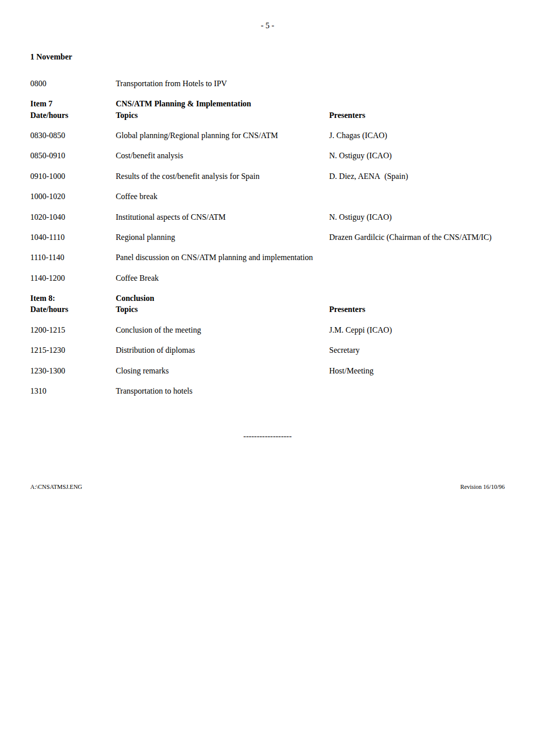- 5 -
1 November
| 0800 | Transportation from Hotels to IPV |
| Item 7 Date/hours | CNS/ATM Planning & Implementation Topics | Presenters |
| 0830-0850 | Global planning/Regional planning for CNS/ATM | J. Chagas (ICAO) |
| 0850-0910 | Cost/benefit analysis | N. Ostiguy (ICAO) |
| 0910-1000 | Results of the cost/benefit analysis for Spain | D. Diez, AENA (Spain) |
| 1000-1020 | Coffee break | |
| 1020-1040 | Institutional aspects of CNS/ATM | N. Ostiguy (ICAO) |
| 1040-1110 | Regional planning | Drazen Gardilcic (Chairman of the CNS/ATM/IC) |
| 1110-1140 | Panel discussion on CNS/ATM planning and implementation | |
| 1140-1200 | Coffee Break | |
| Item 8: Date/hours | Conclusion Topics | Presenters |
| 1200-1215 | Conclusion of the meeting | J.M. Ceppi (ICAO) |
| 1215-1230 | Distribution of diplomas | Secretary |
| 1230-1300 | Closing remarks | Host/Meeting |
| 1310 | Transportation to hotels |
------------------
A:\CNSATMSJ.ENG
Revision 16/10/96